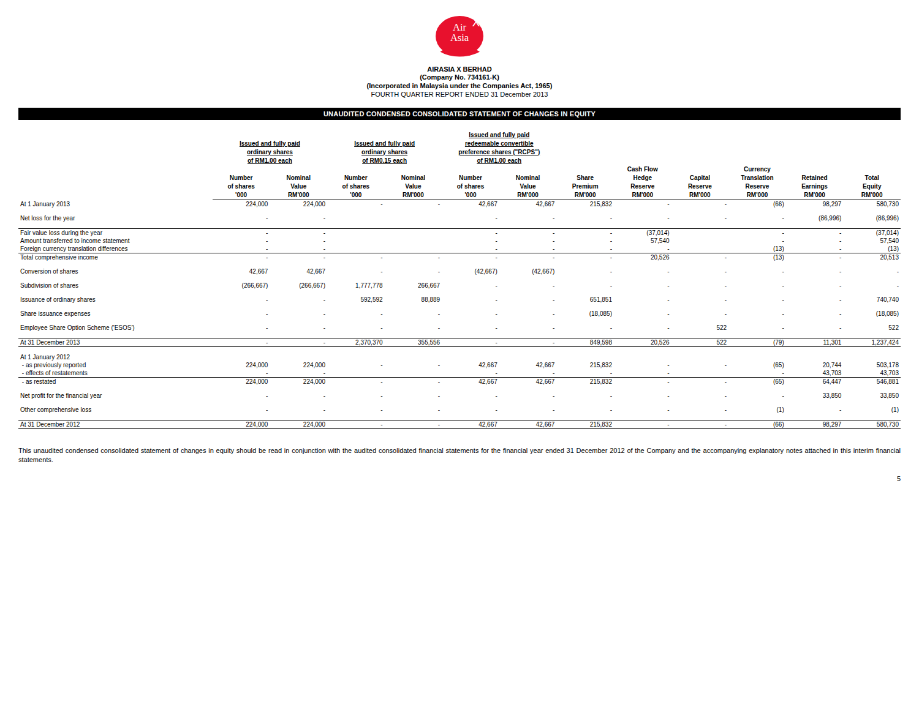Air Asia X
AIRASIA X BERHAD
(Company No. 734161-K)
(Incorporated in Malaysia under the Companies Act, 1965)
FOURTH QUARTER REPORT ENDED 31 December 2013
UNAUDITED CONDENSED CONSOLIDATED STATEMENT OF CHANGES IN EQUITY
| | | | Issued and fully paid | |
| --- | --- | --- | --- | --- |
| | Issued and fully paid | Issued and fully paid | redeemable convertible | |
| | ordinary shares | ordinary shares | preference shares ("RCPS") | |
| | of RM1.00 each | of RM0.15 each | of RM1.00 each | |
| | | | | | Cash Flow | | Currency | |
| | Number | Nominal | Number | Nominal | Number | Nominal | Share | Hedge | Capital | Translation | Retained | Total |
| | of shares | Value | of shares | Value | of shares | Value | Premium | Reserve | Reserve | Reserve | Earnings | Equity |
| | '000 | RM'000 | '000 | RM'000 | '000 | RM'000 | RM'000 | RM'000 | RM'000 | RM'000 | RM'000 | RM'000 |
| At 1 January 2013 | 224,000 | 224,000 | - | - | 42,667 | 42,667 | 215,832 | - | - | (66) | 98,297 | 580,730 |
| Net loss for the year | - | - | | | - | - | - | - | - | - | (86,996) | (86,996) |
| Fair value loss during the year | - | - | | | - | - | - | (37,014) | | - | - | (37,014) |
| Amount transferred to income statement | - | - | | | - | - | - | 57,540 | | - | - | 57,540 |
| Foreign currency translation differences | - | - | | | - | - | - | - | | (13) | - | (13) |
| Total comprehensive income | - | - | - | - | - | - | - | 20,526 | - | (13) | - | 20,513 |
| Conversion of shares | 42,667 | 42,667 | - | - | (42,667) | (42,667) | - | - | - | - | - | - |
| Subdivision of shares | (266,667) | (266,667) | 1,777,778 | 266,667 | - | - | - | - | - | - | - | - |
| Issuance of ordinary shares | - | - | 592,592 | 88,889 | - | - | 651,851 | - | - | - | - | 740,740 |
| Share issuance expenses | - | - | - | - | - | - | (18,085) | - | - | - | - | (18,085) |
| Employee Share Option Scheme ('ESOS') | - | - | - | - | - | - | - | - | 522 | - | - | 522 |
| At 31 December 2013 | - | - | 2,370,370 | 355,556 | - | - | 849,598 | 20,526 | 522 | (79) | 11,301 | 1,237,424 |
| At 1 January 2012 | |
| - as previously reported | 224,000 | 224,000 | - | - | 42,667 | 42,667 | 215,832 | - | - | (65) | 20,744 | 503,178 |
| - effects of restatements | - | - | | | - | - | - | - | | - | 43,703 | 43,703 |
| - as restated | 224,000 | 224,000 | - | - | 42,667 | 42,667 | 215,832 | - | - | (65) | 64,447 | 546,881 |
| Net profit for the financial year | - | - | - | - | - | - | - | - | - | - | 33,850 | 33,850 |
| Other comprehensive loss | - | - | - | - | - | - | - | - | - | (1) | - | (1) |
| At 31 December 2012 | 224,000 | 224,000 | - | - | 42,667 | 42,667 | 215,832 | - | - | (66) | 98,297 | 580,730 |
This unaudited condensed consolidated statement of changes in equity should be read in conjunction with the audited consolidated financial statements for the financial year ended 31 December 2012 of the Company and the accompanying explanatory notes attached in this interim financial statements.
5